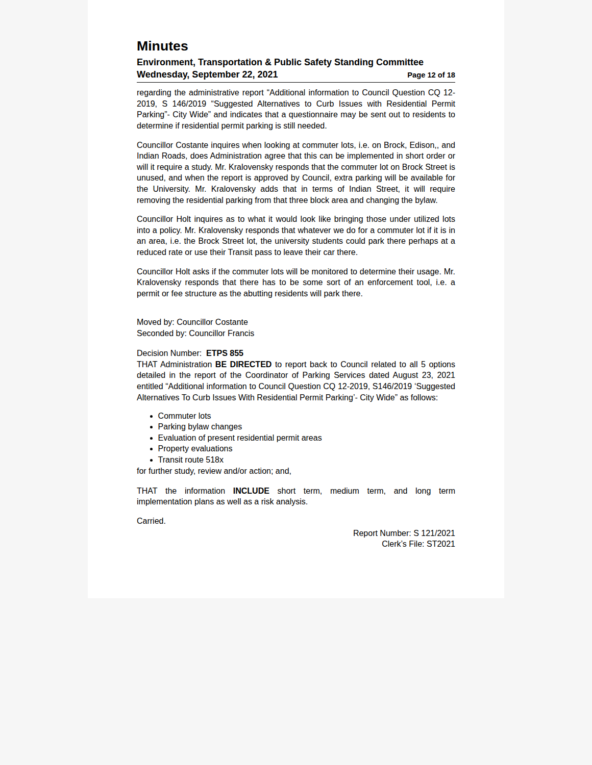Minutes
Environment, Transportation & Public Safety Standing Committee
Wednesday, September 22, 2021 Page 12 of 18
regarding the administrative report “Additional information to Council Question CQ 12-2019, S 146/2019 “Suggested Alternatives to Curb Issues with Residential Permit Parking”- City Wide” and indicates that a questionnaire may be sent out to residents to determine if residential permit parking is still needed.
Councillor Costante inquires when looking at commuter lots, i.e. on Brock, Edison,, and Indian Roads, does Administration agree that this can be implemented in short order or will it require a study. Mr. Kralovensky responds that the commuter lot on Brock Street is unused, and when the report is approved by Council, extra parking will be available for the University. Mr. Kralovensky adds that in terms of Indian Street, it will require removing the residential parking from that three block area and changing the bylaw.
Councillor Holt inquires as to what it would look like bringing those under utilized lots into a policy. Mr. Kralovensky responds that whatever we do for a commuter lot if it is in an area, i.e. the Brock Street lot, the university students could park there perhaps at a reduced rate or use their Transit pass to leave their car there.
Councillor Holt asks if the commuter lots will be monitored to determine their usage. Mr. Kralovensky responds that there has to be some sort of an enforcement tool, i.e. a permit or fee structure as the abutting residents will park there.
Moved by: Councillor Costante
Seconded by: Councillor Francis
Decision Number: ETPS 855
THAT Administration BE DIRECTED to report back to Council related to all 5 options detailed in the report of the Coordinator of Parking Services dated August 23, 2021 entitled “Additional information to Council Question CQ 12-2019, S146/2019 ‘Suggested Alternatives To Curb Issues With Residential Permit Parking’- City Wide” as follows:
Commuter lots
Parking bylaw changes
Evaluation of present residential permit areas
Property evaluations
Transit route 518x
for further study, review and/or action; and,
THAT the information INCLUDE short term, medium term, and long term implementation plans as well as a risk analysis.
Carried.
Report Number: S 121/2021
Clerk’s File: ST2021